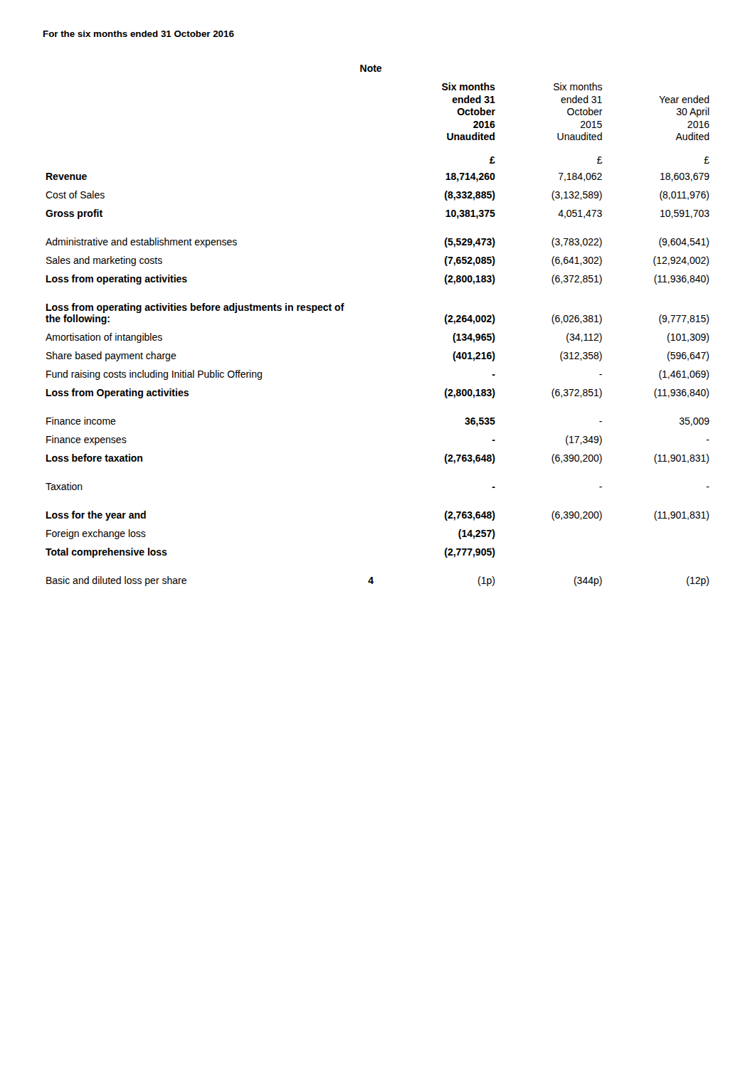For the six months ended 31 October 2016
| | Note | | | |
| | | Six months ended 31 October 2016 Unaudited | Six months ended 31 October 2015 Unaudited | Year ended 30 April 2016 Audited |
| | | £ | £ | £ |
| Revenue | | 18,714,260 | 7,184,062 | 18,603,679 |
| Cost of Sales | | (8,332,885) | (3,132,589) | (8,011,976) |
| Gross profit | | 10,381,375 | 4,051,473 | 10,591,703 |
| Administrative and establishment expenses | | (5,529,473) | (3,783,022) | (9,604,541) |
| Sales and marketing costs | | (7,652,085) | (6,641,302) | (12,924,002) |
| Loss from operating activities | | (2,800,183) | (6,372,851) | (11,936,840) |
| Loss from operating activities before adjustments in respect of the following: | | (2,264,002) | (6,026,381) | (9,777,815) |
| Amortisation of intangibles | | (134,965) | (34,112) | (101,309) |
| Share based payment charge | | (401,216) | (312,358) | (596,647) |
| Fund raising costs including Initial Public Offering | | - | - | (1,461,069) |
| Loss from Operating activities | | (2,800,183) | (6,372,851) | (11,936,840) |
| Finance income | | 36,535 | - | 35,009 |
| Finance expenses | | - | (17,349) | - |
| Loss before taxation | | (2,763,648) | (6,390,200) | (11,901,831) |
| Taxation | | - | - | - |
| Loss for the year and | | (2,763,648) | (6,390,200) | (11,901,831) |
| Foreign exchange loss | | (14,257) | | |
| Total comprehensive loss | | (2,777,905) | | |
| Basic and diluted loss per share | 4 | (1p) | (344p) | (12p) |